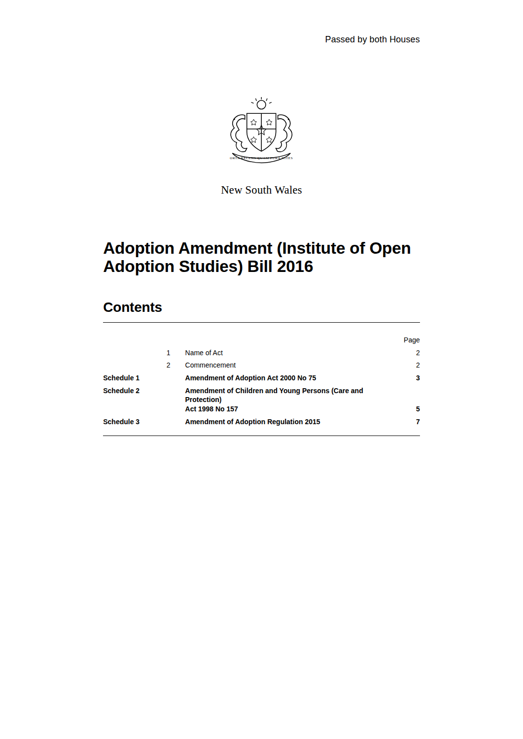Passed by both Houses
ORTA RECENS QUAM PURA NITES
New South Wales
Adoption Amendment (Institute of Open Adoption Studies) Bill 2016
Contents
| | | | Page |
| | 1 | Name of Act | 2 |
| | 2 | Commencement | 2 |
| Schedule 1 | | Amendment of Adoption Act 2000 No 75 | 3 |
| Schedule 2 | | Amendment of Children and Young Persons (Care and Protection) Act 1998 No 157 | 5 |
| Schedule 3 | | Amendment of Adoption Regulation 2015 | 7 |